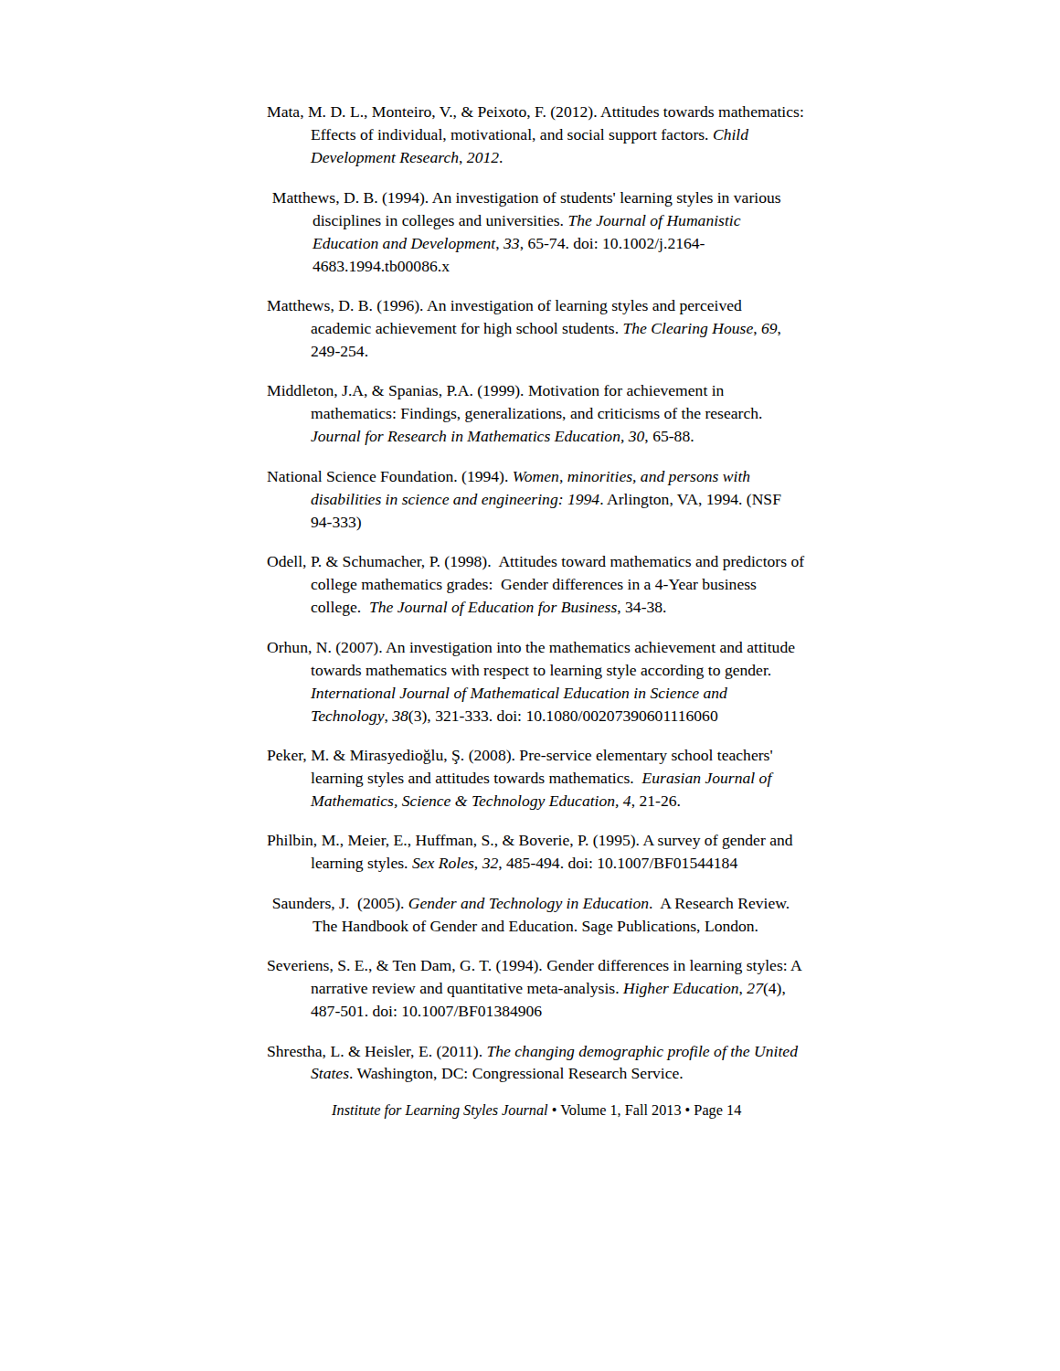Mata, M. D. L., Monteiro, V., & Peixoto, F. (2012). Attitudes towards mathematics: Effects of individual, motivational, and social support factors. Child Development Research, 2012.
Matthews, D. B. (1994). An investigation of students' learning styles in various disciplines in colleges and universities. The Journal of Humanistic Education and Development, 33, 65-74. doi: 10.1002/j.2164-4683.1994.tb00086.x
Matthews, D. B. (1996). An investigation of learning styles and perceived academic achievement for high school students. The Clearing House, 69, 249-254.
Middleton, J.A, & Spanias, P.A. (1999). Motivation for achievement in mathematics: Findings, generalizations, and criticisms of the research. Journal for Research in Mathematics Education, 30, 65-88.
National Science Foundation. (1994). Women, minorities, and persons with disabilities in science and engineering: 1994. Arlington, VA, 1994. (NSF 94-333)
Odell, P. & Schumacher, P. (1998). Attitudes toward mathematics and predictors of college mathematics grades: Gender differences in a 4-Year business college. The Journal of Education for Business, 34-38.
Orhun, N. (2007). An investigation into the mathematics achievement and attitude towards mathematics with respect to learning style according to gender. International Journal of Mathematical Education in Science and Technology, 38(3), 321-333. doi: 10.1080/00207390601116060
Peker, M. & Mirasyedioğlu, Ş. (2008). Pre-service elementary school teachers' learning styles and attitudes towards mathematics. Eurasian Journal of Mathematics, Science & Technology Education, 4, 21-26.
Philbin, M., Meier, E., Huffman, S., & Boverie, P. (1995). A survey of gender and learning styles. Sex Roles, 32, 485-494. doi: 10.1007/BF01544184
Saunders, J. (2005). Gender and Technology in Education. A Research Review. The Handbook of Gender and Education. Sage Publications, London.
Severiens, S. E., & Ten Dam, G. T. (1994). Gender differences in learning styles: A narrative review and quantitative meta-analysis. Higher Education, 27(4), 487-501. doi: 10.1007/BF01384906
Shrestha, L. & Heisler, E. (2011). The changing demographic profile of the United States. Washington, DC: Congressional Research Service.
Institute for Learning Styles Journal • Volume 1, Fall 2013 • Page 14